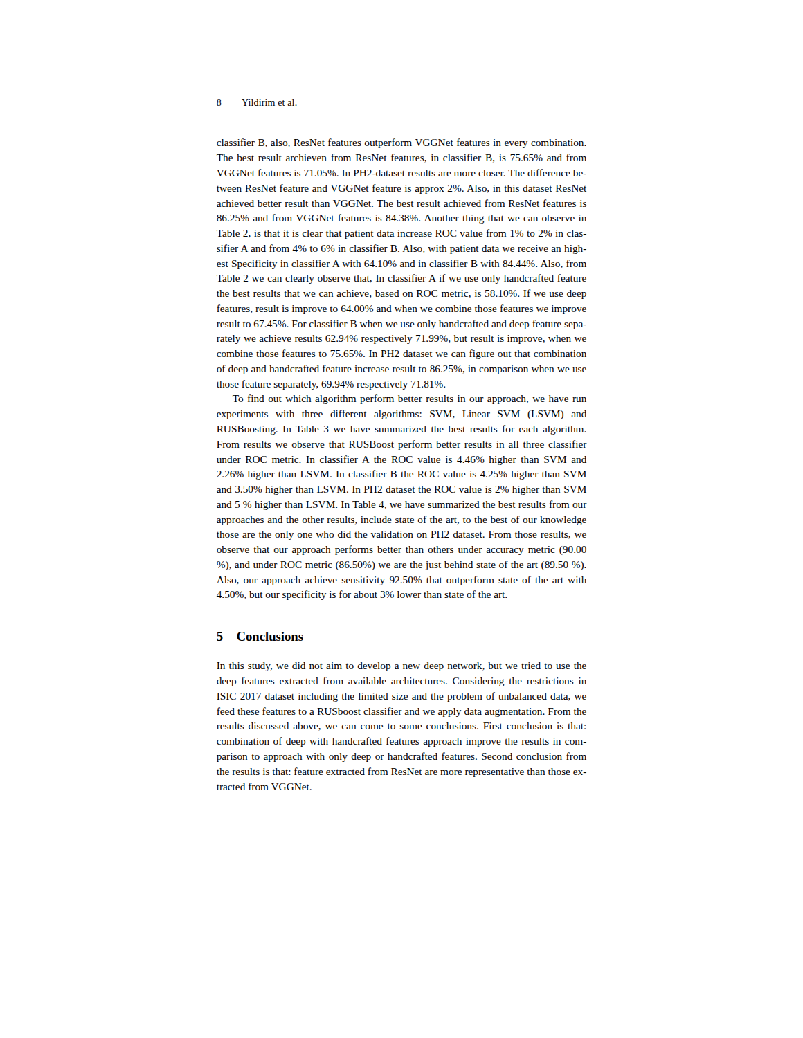8 Yildirim et al.
classifier B, also, ResNet features outperform VGGNet features in every combination. The best result archieven from ResNet features, in classifier B, is 75.65% and from VGGNet features is 71.05%. In PH2-dataset results are more closer. The difference between ResNet feature and VGGNet feature is approx 2%. Also, in this dataset ResNet achieved better result than VGGNet. The best result achieved from ResNet features is 86.25% and from VGGNet features is 84.38%. Another thing that we can observe in Table 2, is that it is clear that patient data increase ROC value from 1% to 2% in classifier A and from 4% to 6% in classifier B. Also, with patient data we receive an highest Specificity in classifier A with 64.10% and in classifier B with 84.44%. Also, from Table 2 we can clearly observe that, In classifier A if we use only handcrafted feature the best results that we can achieve, based on ROC metric, is 58.10%. If we use deep features, result is improve to 64.00% and when we combine those features we improve result to 67.45%. For classifier B when we use only handcrafted and deep feature separately we achieve results 62.94% respectively 71.99%, but result is improve, when we combine those features to 75.65%. In PH2 dataset we can figure out that combination of deep and handcrafted feature increase result to 86.25%, in comparison when we use those feature separately, 69.94% respectively 71.81%.
To find out which algorithm perform better results in our approach, we have run experiments with three different algorithms: SVM, Linear SVM (LSVM) and RUSBoosting. In Table 3 we have summarized the best results for each algorithm. From results we observe that RUSBoost perform better results in all three classifier under ROC metric. In classifier A the ROC value is 4.46% higher than SVM and 2.26% higher than LSVM. In classifier B the ROC value is 4.25% higher than SVM and 3.50% higher than LSVM. In PH2 dataset the ROC value is 2% higher than SVM and 5 % higher than LSVM. In Table 4, we have summarized the best results from our approaches and the other results, include state of the art, to the best of our knowledge those are the only one who did the validation on PH2 dataset. From those results, we observe that our approach performs better than others under accuracy metric (90.00 %), and under ROC metric (86.50%) we are the just behind state of the art (89.50 %). Also, our approach achieve sensitivity 92.50% that outperform state of the art with 4.50%, but our specificity is for about 3% lower than state of the art.
5 Conclusions
In this study, we did not aim to develop a new deep network, but we tried to use the deep features extracted from available architectures. Considering the restrictions in ISIC 2017 dataset including the limited size and the problem of unbalanced data, we feed these features to a RUSboost classifier and we apply data augmentation. From the results discussed above, we can come to some conclusions. First conclusion is that: combination of deep with handcrafted features approach improve the results in comparison to approach with only deep or handcrafted features. Second conclusion from the results is that: feature extracted from ResNet are more representative than those extracted from VGGNet.